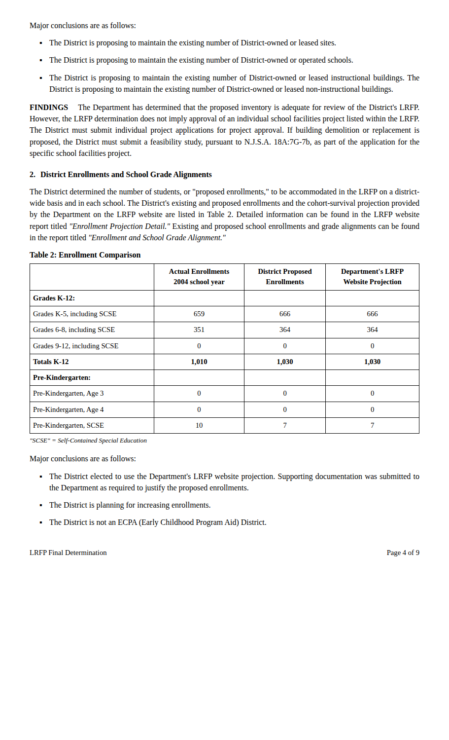Major conclusions are as follows:
The District is proposing to maintain the existing number of District-owned or leased sites.
The District is proposing to maintain the existing number of District-owned or operated schools.
The District is proposing to maintain the existing number of District-owned or leased instructional buildings. The District is proposing to maintain the existing number of District-owned or leased non-instructional buildings.
FINDINGS The Department has determined that the proposed inventory is adequate for review of the District's LRFP. However, the LRFP determination does not imply approval of an individual school facilities project listed within the LRFP. The District must submit individual project applications for project approval. If building demolition or replacement is proposed, the District must submit a feasibility study, pursuant to N.J.S.A. 18A:7G-7b, as part of the application for the specific school facilities project.
2. District Enrollments and School Grade Alignments
The District determined the number of students, or "proposed enrollments," to be accommodated in the LRFP on a district-wide basis and in each school. The District's existing and proposed enrollments and the cohort-survival projection provided by the Department on the LRFP website are listed in Table 2. Detailed information can be found in the LRFP website report titled "Enrollment Projection Detail." Existing and proposed school enrollments and grade alignments can be found in the report titled "Enrollment and School Grade Alignment."
Table 2: Enrollment Comparison
| | Actual Enrollments 2004 school year | District Proposed Enrollments | Department's LRFP Website Projection |
| --- | --- | --- | --- |
| Grades K-12: | | | |
| Grades K-5, including SCSE | 659 | 666 | 666 |
| Grades 6-8, including SCSE | 351 | 364 | 364 |
| Grades 9-12, including SCSE | 0 | 0 | 0 |
| Totals K-12 | 1,010 | 1,030 | 1,030 |
| Pre-Kindergarten: | | | |
| Pre-Kindergarten, Age 3 | 0 | 0 | 0 |
| Pre-Kindergarten, Age 4 | 0 | 0 | 0 |
| Pre-Kindergarten, SCSE | 10 | 7 | 7 |
"SCSE" = Self-Contained Special Education
Major conclusions are as follows:
The District elected to use the Department's LRFP website projection. Supporting documentation was submitted to the Department as required to justify the proposed enrollments.
The District is planning for increasing enrollments.
The District is not an ECPA (Early Childhood Program Aid) District.
LRFP Final Determination
Page 4 of 9